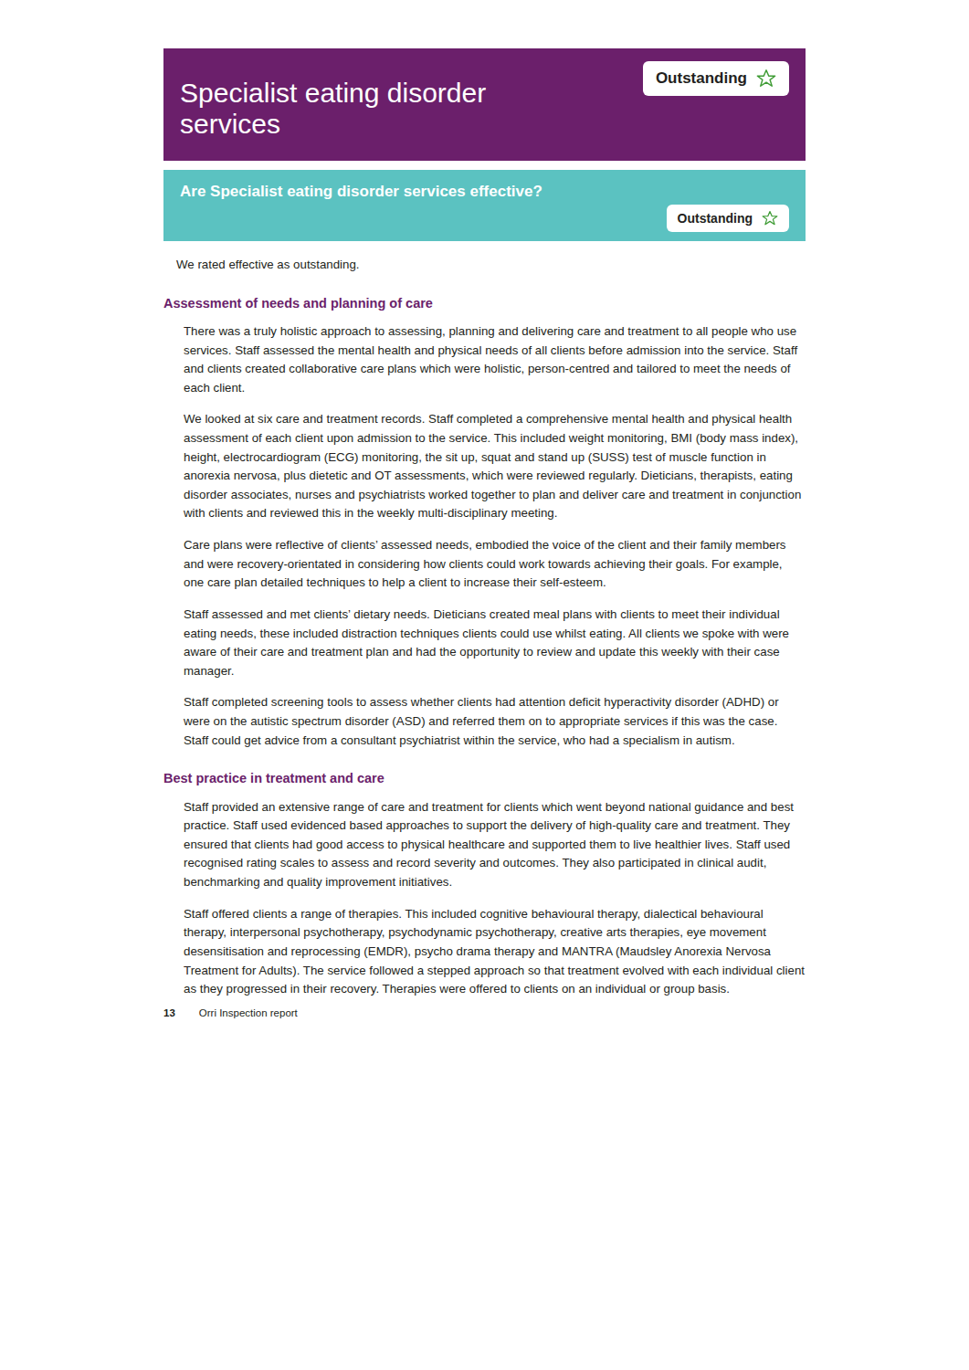Outstanding
Specialist eating disorder
services
Are Specialist eating disorder services effective?
Outstanding
We rated effective as outstanding.
Assessment of needs and planning of care
There was a truly holistic approach to assessing, planning and delivering care and treatment to all people who use services. Staff assessed the mental health and physical needs of all clients before admission into the service. Staff and clients created collaborative care plans which were holistic, person-centred and tailored to meet the needs of each client.
We looked at six care and treatment records. Staff completed a comprehensive mental health and physical health assessment of each client upon admission to the service. This included weight monitoring, BMI (body mass index), height, electrocardiogram (ECG) monitoring, the sit up, squat and stand up (SUSS) test of muscle function in anorexia nervosa, plus dietetic and OT assessments, which were reviewed regularly. Dieticians, therapists, eating disorder associates, nurses and psychiatrists worked together to plan and deliver care and treatment in conjunction with clients and reviewed this in the weekly multi-disciplinary meeting.
Care plans were reflective of clients’ assessed needs, embodied the voice of the client and their family members and were recovery-orientated in considering how clients could work towards achieving their goals. For example, one care plan detailed techniques to help a client to increase their self-esteem.
Staff assessed and met clients’ dietary needs. Dieticians created meal plans with clients to meet their individual eating needs, these included distraction techniques clients could use whilst eating. All clients we spoke with were aware of their care and treatment plan and had the opportunity to review and update this weekly with their case manager.
Staff completed screening tools to assess whether clients had attention deficit hyperactivity disorder (ADHD) or were on the autistic spectrum disorder (ASD) and referred them on to appropriate services if this was the case. Staff could get advice from a consultant psychiatrist within the service, who had a specialism in autism.
Best practice in treatment and care
Staff provided an extensive range of care and treatment for clients which went beyond national guidance and best practice. Staff used evidenced based approaches to support the delivery of high-quality care and treatment. They ensured that clients had good access to physical healthcare and supported them to live healthier lives. Staff used recognised rating scales to assess and record severity and outcomes. They also participated in clinical audit, benchmarking and quality improvement initiatives.
Staff offered clients a range of therapies. This included cognitive behavioural therapy, dialectical behavioural therapy, interpersonal psychotherapy, psychodynamic psychotherapy, creative arts therapies, eye movement desensitisation and reprocessing (EMDR), psycho drama therapy and MANTRA (Maudsley Anorexia Nervosa Treatment for Adults). The service followed a stepped approach so that treatment evolved with each individual client as they progressed in their recovery. Therapies were offered to clients on an individual or group basis.
13 Orri Inspection report